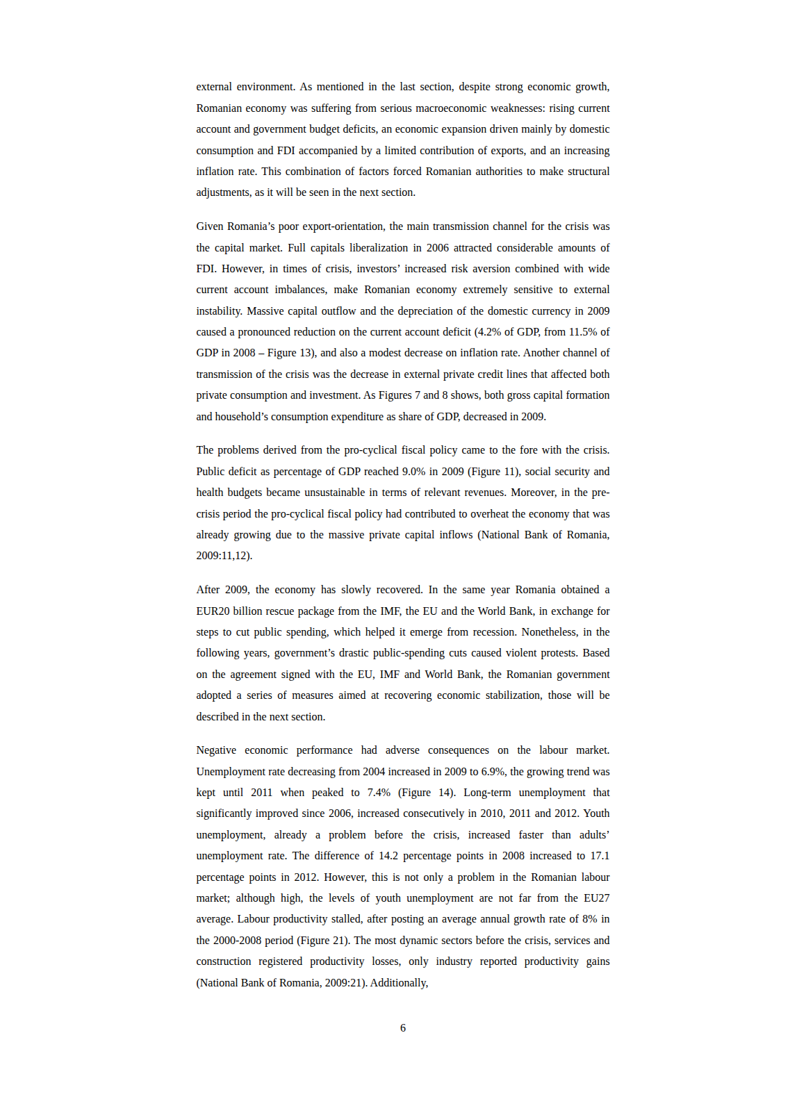external environment. As mentioned in the last section, despite strong economic growth, Romanian economy was suffering from serious macroeconomic weaknesses: rising current account and government budget deficits, an economic expansion driven mainly by domestic consumption and FDI accompanied by a limited contribution of exports, and an increasing inflation rate. This combination of factors forced Romanian authorities to make structural adjustments, as it will be seen in the next section.
Given Romania’s poor export-orientation, the main transmission channel for the crisis was the capital market. Full capitals liberalization in 2006 attracted considerable amounts of FDI. However, in times of crisis, investors’ increased risk aversion combined with wide current account imbalances, make Romanian economy extremely sensitive to external instability. Massive capital outflow and the depreciation of the domestic currency in 2009 caused a pronounced reduction on the current account deficit (4.2% of GDP, from 11.5% of GDP in 2008 – Figure 13), and also a modest decrease on inflation rate. Another channel of transmission of the crisis was the decrease in external private credit lines that affected both private consumption and investment. As Figures 7 and 8 shows, both gross capital formation and household’s consumption expenditure as share of GDP, decreased in 2009.
The problems derived from the pro-cyclical fiscal policy came to the fore with the crisis. Public deficit as percentage of GDP reached 9.0% in 2009 (Figure 11), social security and health budgets became unsustainable in terms of relevant revenues. Moreover, in the pre-crisis period the pro-cyclical fiscal policy had contributed to overheat the economy that was already growing due to the massive private capital inflows (National Bank of Romania, 2009:11,12).
After 2009, the economy has slowly recovered. In the same year Romania obtained a EUR20 billion rescue package from the IMF, the EU and the World Bank, in exchange for steps to cut public spending, which helped it emerge from recession. Nonetheless, in the following years, government’s drastic public-spending cuts caused violent protests. Based on the agreement signed with the EU, IMF and World Bank, the Romanian government adopted a series of measures aimed at recovering economic stabilization, those will be described in the next section.
Negative economic performance had adverse consequences on the labour market. Unemployment rate decreasing from 2004 increased in 2009 to 6.9%, the growing trend was kept until 2011 when peaked to 7.4% (Figure 14). Long-term unemployment that significantly improved since 2006, increased consecutively in 2010, 2011 and 2012. Youth unemployment, already a problem before the crisis, increased faster than adults’ unemployment rate. The difference of 14.2 percentage points in 2008 increased to 17.1 percentage points in 2012. However, this is not only a problem in the Romanian labour market; although high, the levels of youth unemployment are not far from the EU27 average. Labour productivity stalled, after posting an average annual growth rate of 8% in the 2000-2008 period (Figure 21). The most dynamic sectors before the crisis, services and construction registered productivity losses, only industry reported productivity gains (National Bank of Romania, 2009:21). Additionally,
6